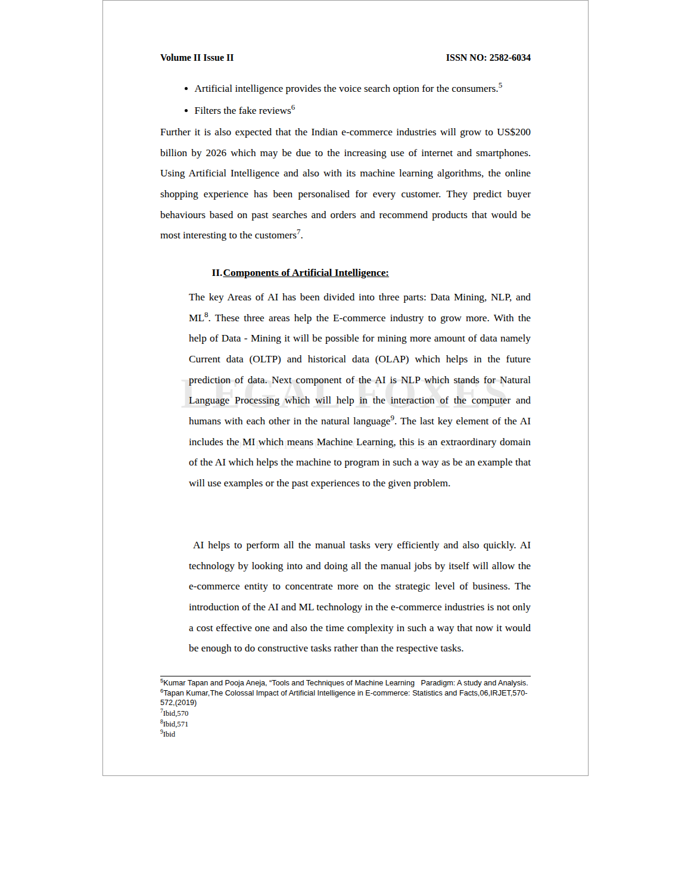LEGAL FOXESOUR MISSION YOUR SUCCESS
Volume II Issue II ISSN NO: 2582-6034
Artificial intelligence provides the voice search option for the consumers.5
Filters the fake reviews6
Further it is also expected that the Indian e-commerce industries will grow to US$200 billion by 2026 which may be due to the increasing use of internet and smartphones. Using Artificial Intelligence and also with its machine learning algorithms, the online shopping experience has been personalised for every customer. They predict buyer behaviours based on past searches and orders and recommend products that would be most interesting to the customers7.
II. Components of Artificial Intelligence:
The key Areas of AI has been divided into three parts: Data Mining, NLP, and ML8. These three areas help the E-commerce industry to grow more. With the help of Data - Mining it will be possible for mining more amount of data namely Current data (OLTP) and historical data (OLAP) which helps in the future prediction of data. Next component of the AI is NLP which stands for Natural Language Processing which will help in the interaction of the computer and humans with each other in the natural language9. The last key element of the AI includes the MI which means Machine Learning, this is an extraordinary domain of the AI which helps the machine to program in such a way as be an example that will use examples or the past experiences to the given problem.
AI helps to perform all the manual tasks very efficiently and also quickly. AI technology by looking into and doing all the manual jobs by itself will allow the e-commerce entity to concentrate more on the strategic level of business. The introduction of the AI and ML technology in the e-commerce industries is not only a cost effective one and also the time complexity in such a way that now it would be enough to do constructive tasks rather than the respective tasks.
5Kumar Tapan and Pooja Aneja, “Tools and Techniques of Machine Learning Paradigm: A study and Analysis.
6Tapan Kumar,The Colossal Impact of Artificial Intelligence in E-commerce: Statistics and Facts,06,IRJET,570-572,(2019)
7Ibid,570
8Ibid,571
9Ibid